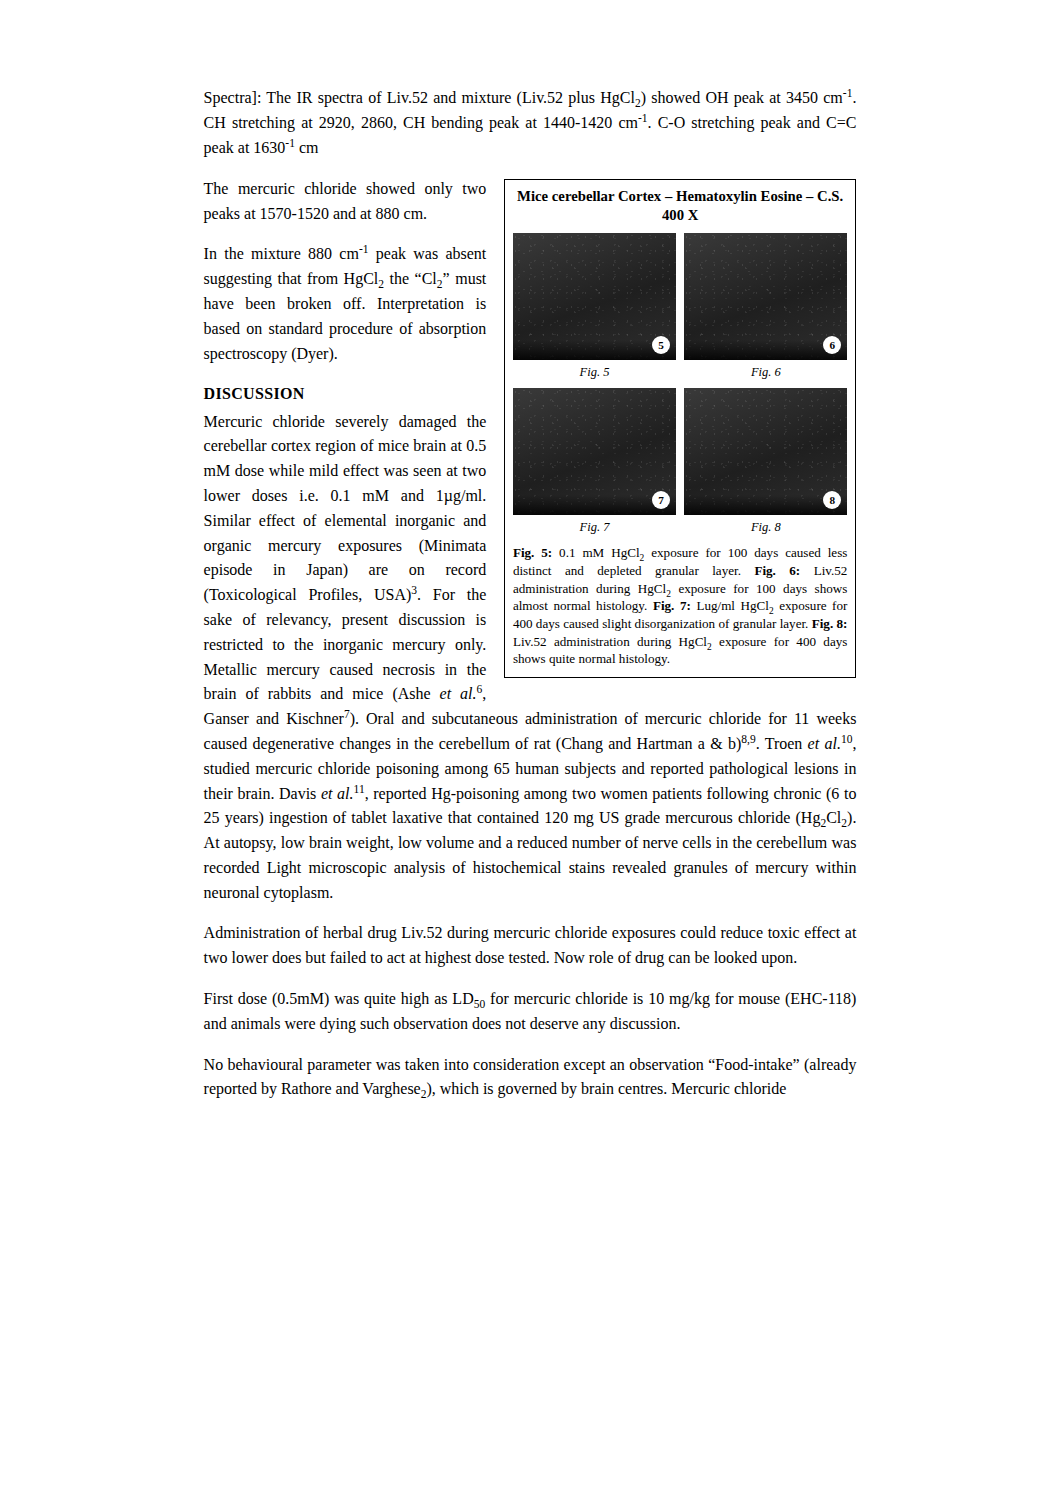Spectra]: The IR spectra of Liv.52 and mixture (Liv.52 plus HgCl2) showed OH peak at 3450 cm-1. CH stretching at 2920, 2860, CH bending peak at 1440-1420 cm-1. C-O stretching peak and C=C peak at 1630-1 cm
Mice cerebellar Cortex – Hematoxylin Eosine – C.S. 400 X
5
Fig. 5
6
Fig. 6
7
Fig. 7
8
Fig. 8
Fig. 5: 0.1 mM HgCl2 exposure for 100 days caused less distinct and depleted granular layer. Fig. 6: Liv.52 administration during HgCl2 exposure for 100 days shows almost normal histology. Fig. 7: Lug/ml HgCl2 exposure for 400 days caused slight disorganization of granular layer. Fig. 8: Liv.52 administration during HgCl2 exposure for 400 days shows quite normal histology.
The mercuric chloride showed only two peaks at 1570-1520 and at 880 cm.
In the mixture 880 cm-1 peak was absent suggesting that from HgCl2 the “Cl2” must have been broken off. Interpretation is based on standard procedure of absorption spectroscopy (Dyer).
DISCUSSION
Mercuric chloride severely damaged the cerebellar cortex region of mice brain at 0.5 mM dose while mild effect was seen at two lower doses i.e. 0.1 mM and 1µg/ml. Similar effect of elemental inorganic and organic mercury exposures (Minimata episode in Japan) are on record (Toxicological Profiles, USA)3. For the sake of relevancy, present discussion is restricted to the inorganic mercury only. Metallic mercury caused necrosis in the brain of rabbits and mice (Ashe et al.6, Ganser and Kischner7). Oral and subcutaneous administration of mercuric chloride for 11 weeks caused degenerative changes in the cerebellum of rat (Chang and Hartman a & b)8,9. Troen et al.10, studied mercuric chloride poisoning among 65 human subjects and reported pathological lesions in their brain. Davis et al.11, reported Hg-poisoning among two women patients following chronic (6 to 25 years) ingestion of tablet laxative that contained 120 mg US grade mercurous chloride (Hg2Cl2). At autopsy, low brain weight, low volume and a reduced number of nerve cells in the cerebellum was recorded Light microscopic analysis of histochemical stains revealed granules of mercury within neuronal cytoplasm.
Administration of herbal drug Liv.52 during mercuric chloride exposures could reduce toxic effect at two lower does but failed to act at highest dose tested. Now role of drug can be looked upon.
First dose (0.5mM) was quite high as LD50 for mercuric chloride is 10 mg/kg for mouse (EHC-118) and animals were dying such observation does not deserve any discussion.
No behavioural parameter was taken into consideration except an observation “Food-intake” (already reported by Rathore and Varghese2), which is governed by brain centres. Mercuric chloride